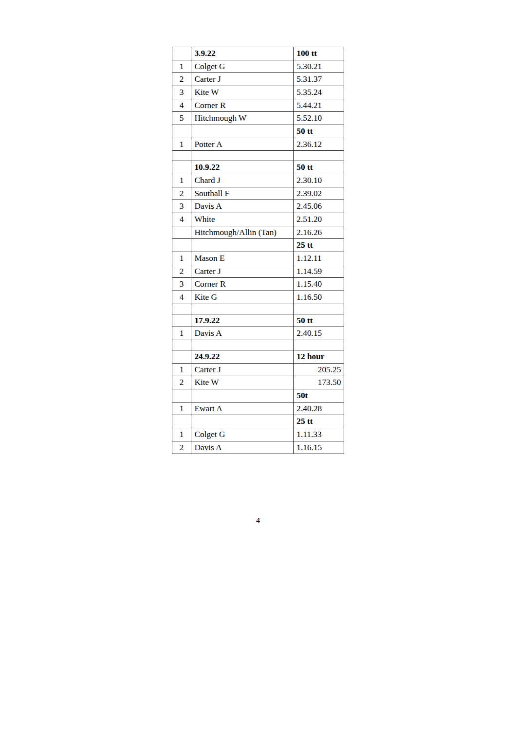| | 3.9.22 | 100 tt |
| 1 | Colget G | 5.30.21 |
| 2 | Carter J | 5.31.37 |
| 3 | Kite W | 5.35.24 |
| 4 | Corner R | 5.44.21 |
| 5 | Hitchmough W | 5.52.10 |
| | | 50 tt |
| 1 | Potter A | 2.36.12 |
| | 10.9.22 | 50 tt |
| 1 | Chard J | 2.30.10 |
| 2 | Southall F | 2.39.02 |
| 3 | Davis A | 2.45.06 |
| 4 | White | 2.51.20 |
| | Hitchmough/Allin (Tan) | 2.16.26 |
| | | 25 tt |
| 1 | Mason E | 1.12.11 |
| 2 | Carter J | 1.14.59 |
| 3 | Corner R | 1.15.40 |
| 4 | Kite G | 1.16.50 |
| | 17.9.22 | 50 tt |
| 1 | Davis A | 2.40.15 |
| | 24.9.22 | 12 hour |
| 1 | Carter J | 205.25 |
| 2 | Kite W | 173.50 |
| | | 50t |
| 1 | Ewart A | 2.40.28 |
| | | 25 tt |
| 1 | Colget G | 1.11.33 |
| 2 | Davis A | 1.16.15 |
4